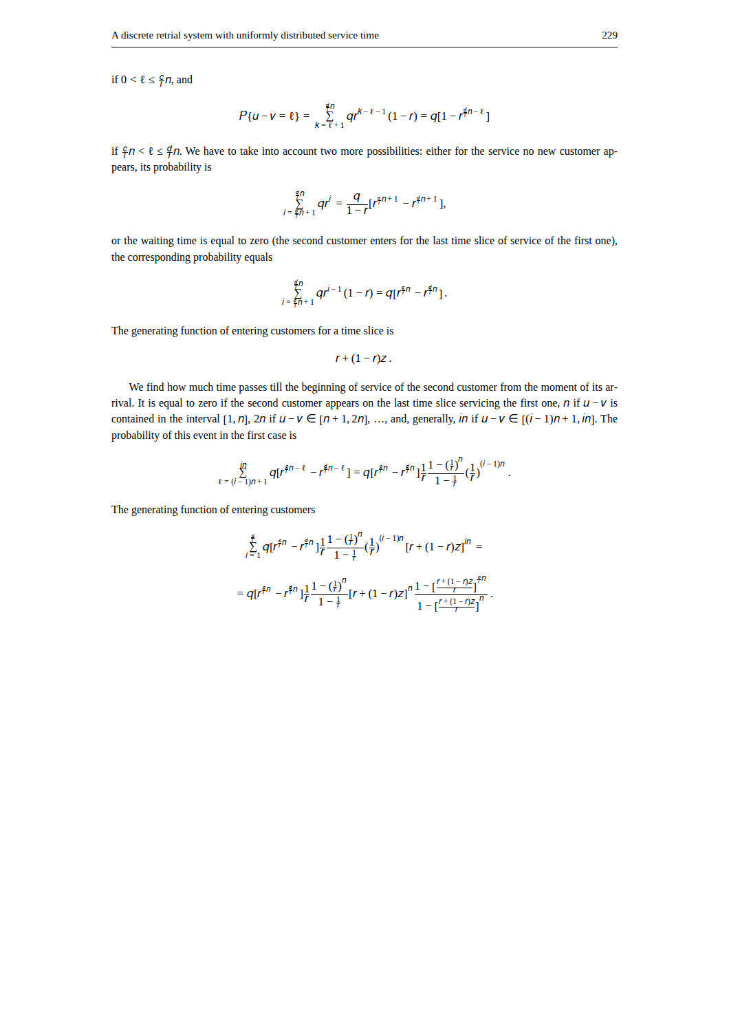A discrete retrial system with uniformly distributed service time 229
if 0<ℓ≤cTn, and
P{u−v=ℓ}= ∑ k=ℓ+1 dTn qrk−ℓ−1 (1−r) = q [ 1−rdTn−ℓ ]
if cTn<ℓ≤dTn. We have to take into account two more possibilities: either for the service no new customer appears, its probability is
∑ i=cTn+1 dTn qri = q1−r [ rcTn+1 − rdTn+1 ] ,
or the waiting time is equal to zero (the second customer enters for the last time slice of service of the first one), the corresponding probability equals
∑ i=cTn+1 dTn qri−1 (1−r) = q [ rcTn − rdTn ] .
The generating function of entering customers for a time slice is
r+(1−r)z.
We find how much time passes till the beginning of service of the second customer from the moment of its arrival. It is equal to zero if the second customer appears on the last time slice servicing the first one, n if u−v is contained in the interval [1,n], 2n if u−v∈[n+1,2n], …, and, generally, in if u−v∈[(i−1)n+1,in]. The probability of this event in the first case is
∑ ℓ=(i−1)n+1 in q [ rcTn−ℓ − rdTn−ℓ ] = q [ rcTn − rdTn ] 1r 1−(1r)n 1−1r (1r) (i−1)n .
The generating function of entering customers
∑ i=1 cT q [ rcTn − rdTn ] 1r 1−(1r)n 1−1r (1r) (i−1)n [r+(1−r)z] in =
= q [ rcTn − rdTn ] 1r 1−(1r)n 1−1r [r+(1−r)z] n 1− [r+(1−r)zr] cTn 1− [r+(1−r)zr] n .